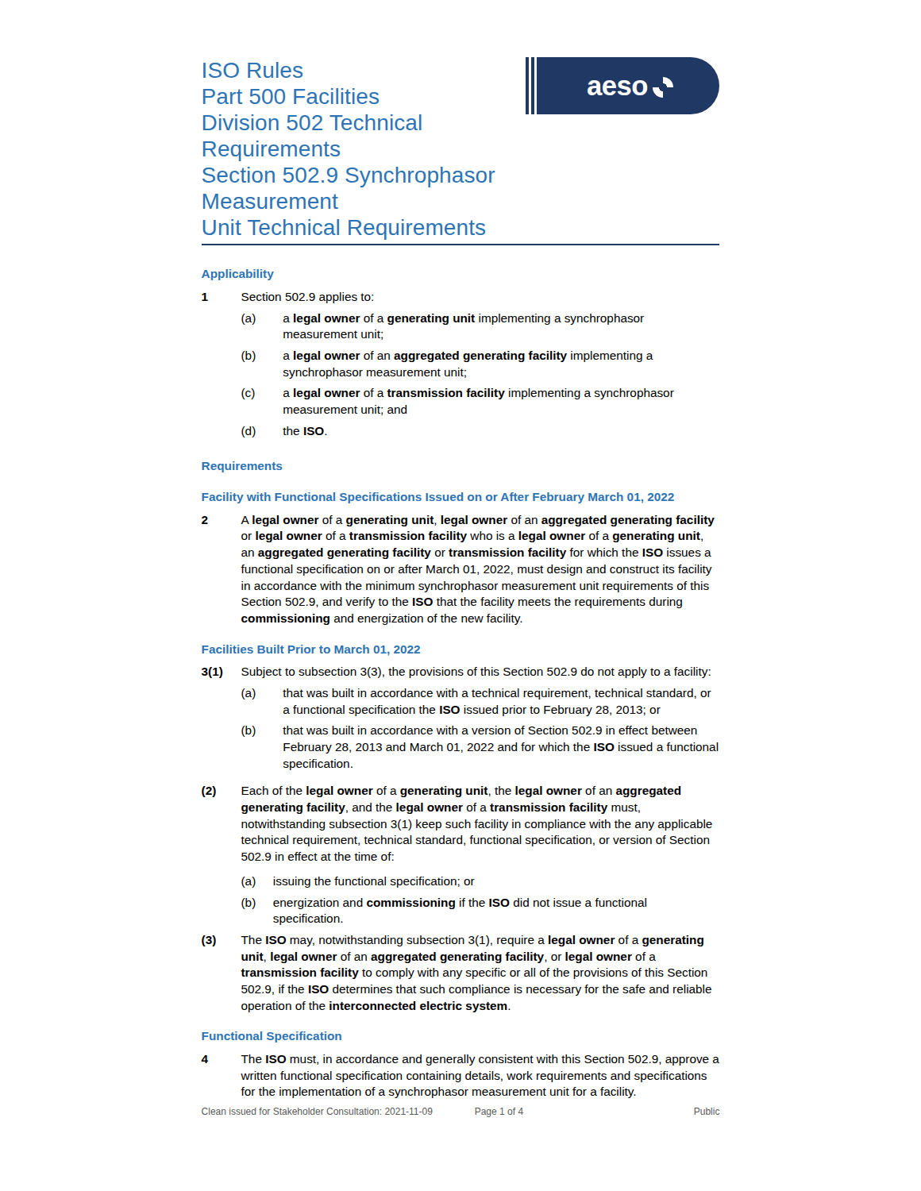ISO Rules
Part 500 Facilities
Division 502 Technical Requirements
Section 502.9 Synchrophasor Measurement
Unit Technical Requirements
aeso
Applicability
1
Section 502.9 applies to:
(a) a legal owner of a generating unit implementing a synchrophasor measurement unit;
(b) a legal owner of an aggregated generating facility implementing a synchrophasor measurement unit;
(c) a legal owner of a transmission facility implementing a synchrophasor measurement unit; and
(d) the ISO.
Requirements
Facility with Functional Specifications Issued on or After February March 01, 2022
2
A legal owner of a generating unit, legal owner of an aggregated generating facility or legal owner of a transmission facility who is a legal owner of a generating unit, an aggregated generating facility or transmission facility for which the ISO issues a functional specification on or after March 01, 2022, must design and construct its facility in accordance with the minimum synchrophasor measurement unit requirements of this Section 502.9, and verify to the ISO that the facility meets the requirements during commissioning and energization of the new facility.
Facilities Built Prior to March 01, 2022
3(1)
Subject to subsection 3(3), the provisions of this Section 502.9 do not apply to a facility:
(a) that was built in accordance with a technical requirement, technical standard, or a functional specification the ISO issued prior to February 28, 2013; or
(b) that was built in accordance with a version of Section 502.9 in effect between February 28, 2013 and March 01, 2022 and for which the ISO issued a functional specification.
(2)
Each of the legal owner of a generating unit, the legal owner of an aggregated generating facility, and the legal owner of a transmission facility must, notwithstanding subsection 3(1) keep such facility in compliance with the any applicable technical requirement, technical standard, functional specification, or version of Section 502.9 in effect at the time of:
(a) issuing the functional specification; or
(b) energization and commissioning if the ISO did not issue a functional specification.
(3)
The ISO may, notwithstanding subsection 3(1), require a legal owner of a generating unit, legal owner of an aggregated generating facility, or legal owner of a transmission facility to comply with any specific or all of the provisions of this Section 502.9, if the ISO determines that such compliance is necessary for the safe and reliable operation of the interconnected electric system.
Functional Specification
4
The ISO must, in accordance and generally consistent with this Section 502.9, approve a written functional specification containing details, work requirements and specifications for the implementation of a synchrophasor measurement unit for a facility.
Clean issued for Stakeholder Consultation: 2021-11-09
Page 1 of 4
Public